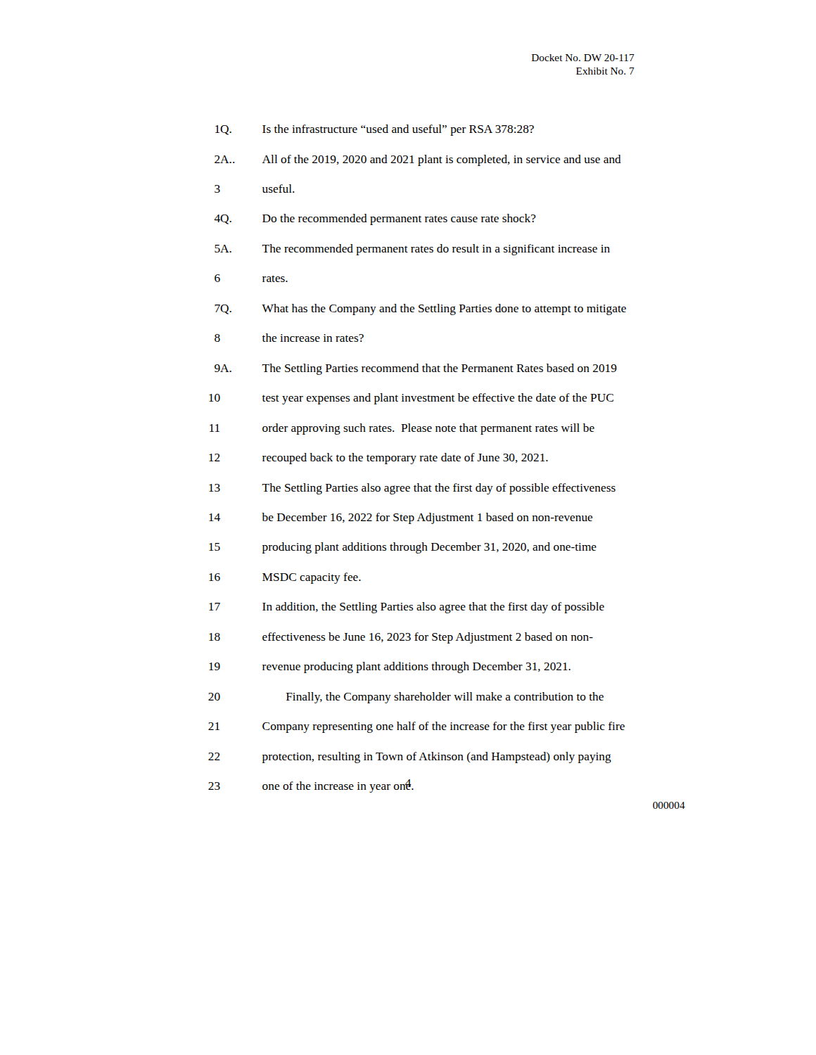Docket No. DW 20-117
Exhibit No. 7
| 1 | Q. | Is the infrastructure “used and useful” per RSA 378:28? |
| 2 | A.. | All of the 2019, 2020 and 2021 plant is completed, in service and use and |
| 3 | | useful. |
| 4 | Q. | Do the recommended permanent rates cause rate shock? |
| 5 | A. | The recommended permanent rates do result in a significant increase in |
| 6 | | rates. |
| 7 | Q. | What has the Company and the Settling Parties done to attempt to mitigate |
| 8 | | the increase in rates? |
| 9 | A. | The Settling Parties recommend that the Permanent Rates based on 2019 |
| 10 | | test year expenses and plant investment be effective the date of the PUC |
| 11 | | order approving such rates. Please note that permanent rates will be |
| 12 | | recouped back to the temporary rate date of June 30, 2021. |
| 13 | | The Settling Parties also agree that the first day of possible effectiveness |
| 14 | | be December 16, 2022 for Step Adjustment 1 based on non-revenue |
| 15 | | producing plant additions through December 31, 2020, and one-time |
| 16 | | MSDC capacity fee. |
| 17 | | In addition, the Settling Parties also agree that the first day of possible |
| 18 | | effectiveness be June 16, 2023 for Step Adjustment 2 based on non- |
| 19 | | revenue producing plant additions through December 31, 2021. |
| 20 | | Finally, the Company shareholder will make a contribution to the |
| 21 | | Company representing one half of the increase for the first year public fire |
| 22 | | protection, resulting in Town of Atkinson (and Hampstead) only paying |
| 23 | | one of the increase in year one. |
4
000004